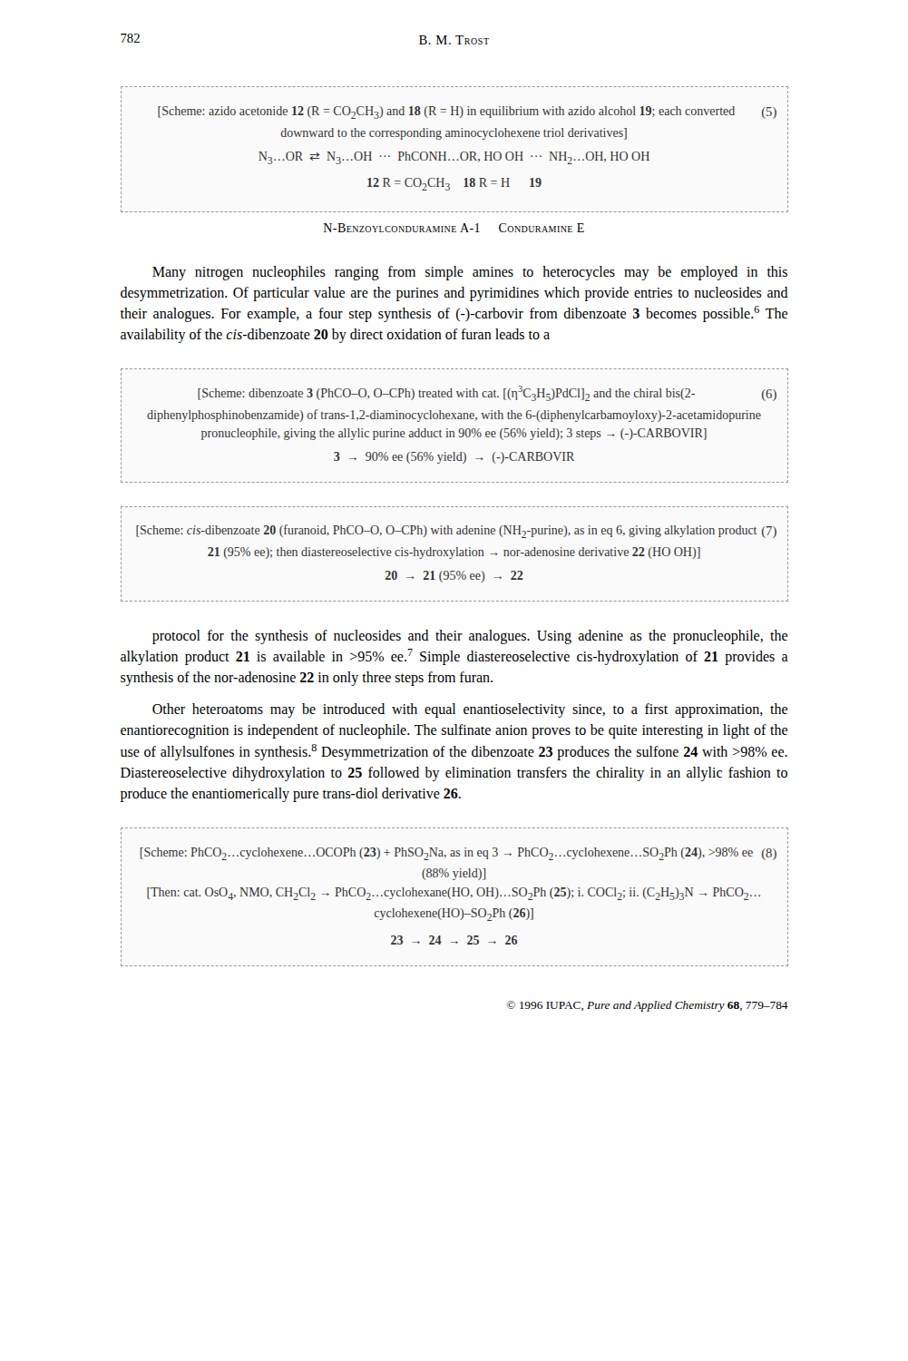782 B. M. Trost
(5)
[Scheme: azido acetonide 12 (R = CO2CH3) and 18 (R = H) in equilibrium with azido alcohol 19; each converted downward to the corresponding aminocyclohexene triol derivatives]
N3…OR ⇄ N3…OH ··· PhCONH…OR, HO OH ··· NH2…OH, HO OH
12 R = CO2CH3 18 R = H 19
N-Benzoylconduramine A-1 Conduramine E
Many nitrogen nucleophiles ranging from simple amines to heterocycles may be employed in this desymmetrization. Of particular value are the purines and pyrimidines which provide entries to nucleosides and their analogues. For example, a four step synthesis of (-)-carbovir from dibenzoate 3 becomes possible.6 The availability of the cis-dibenzoate 20 by direct oxidation of furan leads to a
(6)
[Scheme: dibenzoate 3 (PhCO–O, O–CPh) treated with cat. [(η3C3H5)PdCl]2 and the chiral bis(2-diphenylphosphinobenzamide) of trans-1,2-diaminocyclohexane, with the 6-(diphenylcarbamoyloxy)-2-acetamidopurine pronucleophile, giving the allylic purine adduct in 90% ee (56% yield); 3 steps → (-)-CARBOVIR]
3 → 90% ee (56% yield) → (-)-CARBOVIR
(7)
[Scheme: cis-dibenzoate 20 (furanoid, PhCO–O, O–CPh) with adenine (NH2-purine), as in eq 6, giving alkylation product 21 (95% ee); then diastereoselective cis-hydroxylation → nor-adenosine derivative 22 (HO OH)]
20 → 21 (95% ee) → 22
protocol for the synthesis of nucleosides and their analogues. Using adenine as the pronucleophile, the alkylation product 21 is available in >95% ee.7 Simple diastereoselective cis-hydroxylation of 21 provides a synthesis of the nor-adenosine 22 in only three steps from furan.
Other heteroatoms may be introduced with equal enantioselectivity since, to a first approximation, the enantiorecognition is independent of nucleophile. The sulfinate anion proves to be quite interesting in light of the use of allylsulfones in synthesis.8 Desymmetrization of the dibenzoate 23 produces the sulfone 24 with >98% ee. Diastereoselective dihydroxylation to 25 followed by elimination transfers the chirality in an allylic fashion to produce the enantiomerically pure trans-diol derivative 26.
(8)
[Scheme: PhCO2…cyclohexene…OCOPh (23) + PhSO2Na, as in eq 3 → PhCO2…cyclohexene…SO2Ph (24), >98% ee (88% yield)]
[Then: cat. OsO4, NMO, CH2Cl2 → PhCO2…cyclohexane(HO, OH)…SO2Ph (25); i. COCl2; ii. (C2H5)3N → PhCO2…cyclohexene(HO)–SO2Ph (26)]
23 → 24 → 25 → 26
© 1996 IUPAC, Pure and Applied Chemistry 68, 779–784